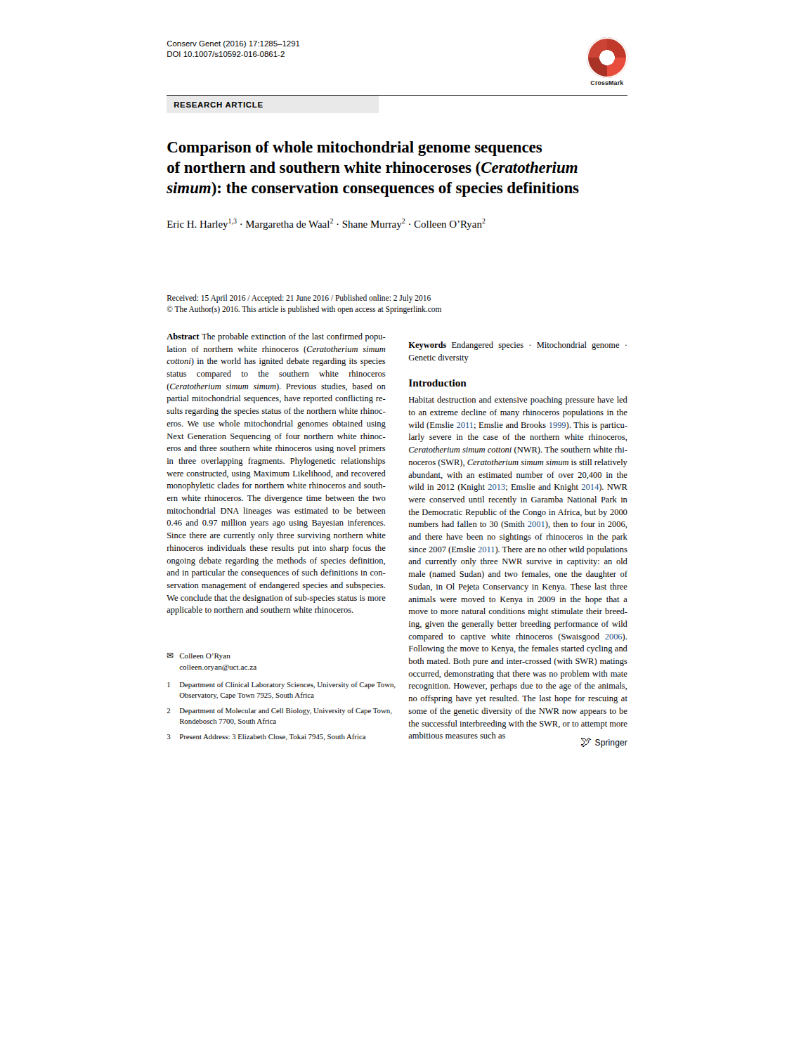Conserv Genet (2016) 17:1285–1291
DOI 10.1007/s10592-016-0861-2
CrossMark
RESEARCH ARTICLE
Comparison of whole mitochondrial genome sequences
of northern and southern white rhinoceroses (Ceratotherium
simum): the conservation consequences of species definitions
Eric H. Harley1,3 · Margaretha de Waal2 · Shane Murray2 · Colleen O’Ryan2
Received: 15 April 2016 / Accepted: 21 June 2016 / Published online: 2 July 2016
© The Author(s) 2016. This article is published with open access at Springerlink.com
Abstract The probable extinction of the last confirmed population of northern white rhinoceros (Ceratotherium simum cottoni) in the world has ignited debate regarding its species status compared to the southern white rhinoceros (Ceratotherium simum simum). Previous studies, based on partial mitochondrial sequences, have reported conflicting results regarding the species status of the northern white rhinoceros. We use whole mitochondrial genomes obtained using Next Generation Sequencing of four northern white rhinoceros and three southern white rhinoceros using novel primers in three overlapping fragments. Phylogenetic relationships were constructed, using Maximum Likelihood, and recovered monophyletic clades for northern white rhinoceros and southern white rhinoceros. The divergence time between the two mitochondrial DNA lineages was estimated to be between 0.46 and 0.97 million years ago using Bayesian inferences. Since there are currently only three surviving northern white rhinoceros individuals these results put into sharp focus the ongoing debate regarding the methods of species definition, and in particular the consequences of such definitions in conservation management of endangered species and subspecies. We conclude that the designation of sub-species status is more applicable to northern and southern white rhinoceros.
Keywords Endangered species · Mitochondrial genome · Genetic diversity
Introduction
Habitat destruction and extensive poaching pressure have led to an extreme decline of many rhinoceros populations in the wild (Emslie 2011; Emslie and Brooks 1999). This is particularly severe in the case of the northern white rhinoceros, Ceratotherium simum cottoni (NWR). The southern white rhinoceros (SWR), Ceratotherium simum simum is still relatively abundant, with an estimated number of over 20,400 in the wild in 2012 (Knight 2013; Emslie and Knight 2014). NWR were conserved until recently in Garamba National Park in the Democratic Republic of the Congo in Africa, but by 2000 numbers had fallen to 30 (Smith 2001), then to four in 2006, and there have been no sightings of rhinoceros in the park since 2007 (Emslie 2011). There are no other wild populations and currently only three NWR survive in captivity: an old male (named Sudan) and two females, one the daughter of Sudan, in Ol Pejeta Conservancy in Kenya. These last three animals were moved to Kenya in 2009 in the hope that a move to more natural conditions might stimulate their breeding, given the generally better breeding performance of wild compared to captive white rhinoceros (Swaisgood 2006). Following the move to Kenya, the females started cycling and both mated. Both pure and inter-crossed (with SWR) matings occurred, demonstrating that there was no problem with mate recognition. However, perhaps due to the age of the animals, no offspring have yet resulted. The last hope for rescuing at some of the genetic diversity of the NWR now appears to be the successful interbreeding with the SWR, or to attempt more ambitious measures such as
✉
Colleen O’Ryan
colleen.oryan@uct.ac.za
1
Department of Clinical Laboratory Sciences, University of Cape Town, Observatory, Cape Town 7925, South Africa
2
Department of Molecular and Cell Biology, University of Cape Town, Rondebosch 7700, South Africa
3
Present Address: 3 Elizabeth Close, Tokai 7945, South Africa
🕊 Springer